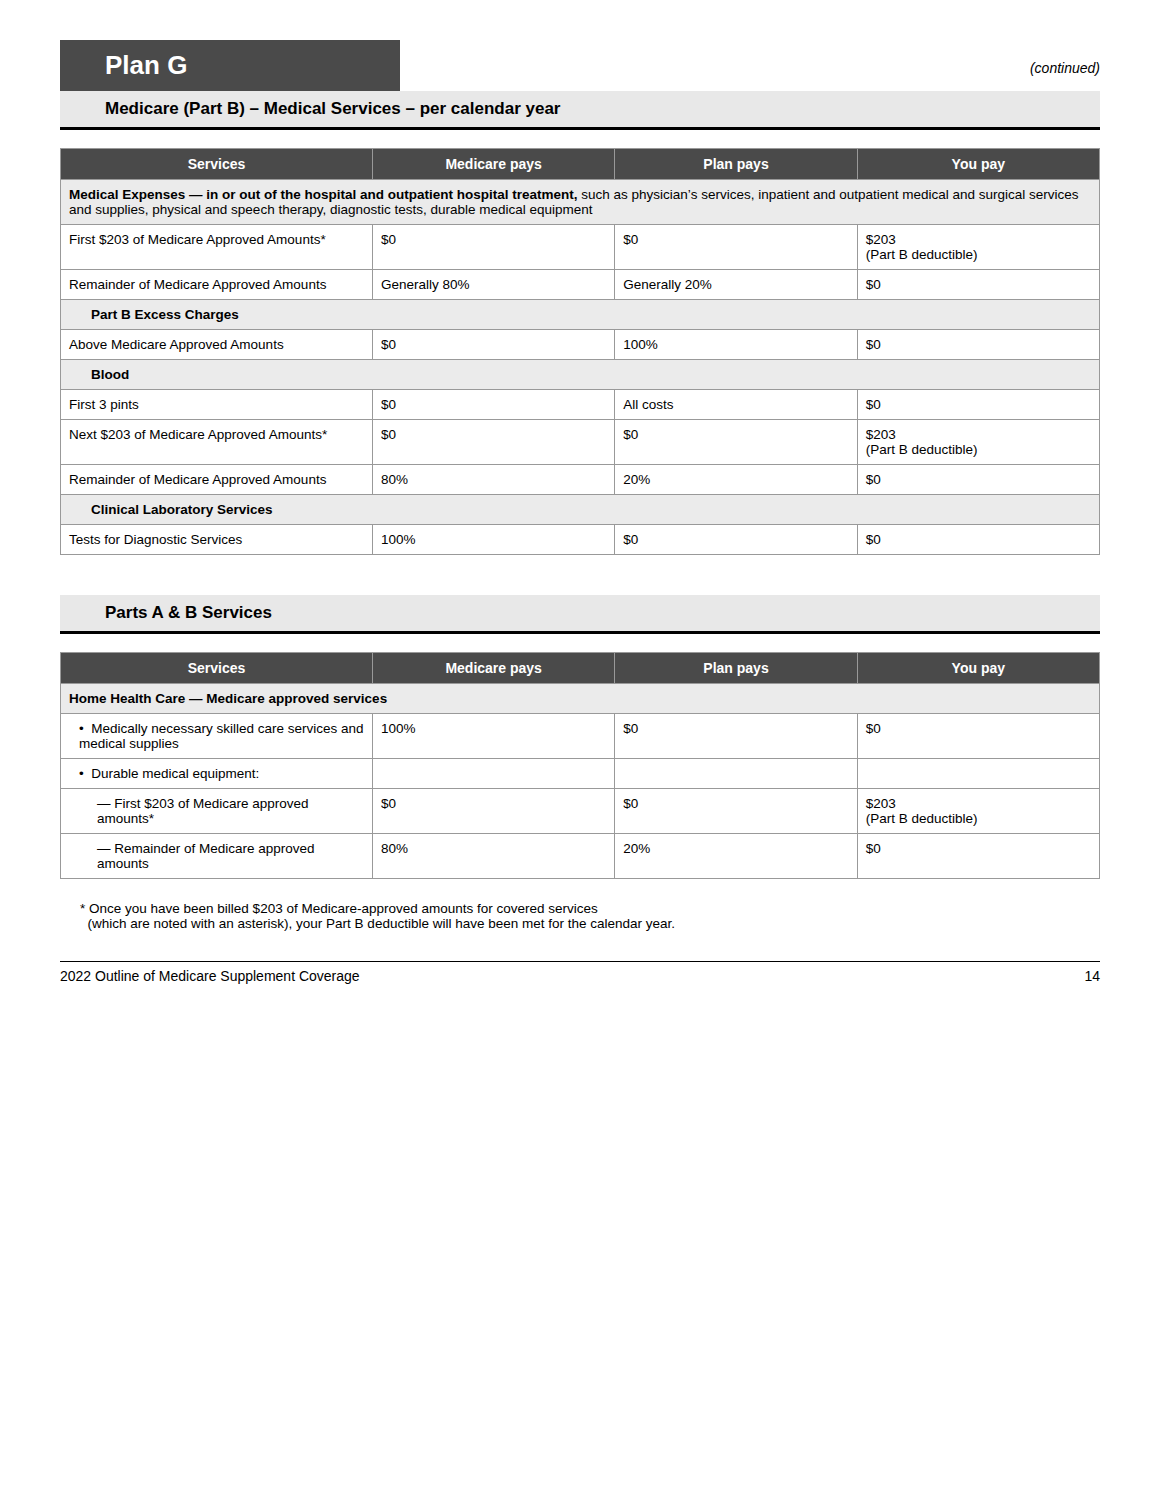(continued)
Plan G
Medicare (Part B) – Medical Services – per calendar year
| Services | Medicare pays | Plan pays | You pay |
| --- | --- | --- | --- |
| Medical Expenses — in or out of the hospital and outpatient hospital treatment, such as physician’s services, inpatient and outpatient medical and surgical services and supplies, physical and speech therapy, diagnostic tests, durable medical equipment |
| First $203 of Medicare Approved Amounts* | $0 | $0 | $203 (Part B deductible) |
| Remainder of Medicare Approved Amounts | Generally 80% | Generally 20% | $0 |
| Part B Excess Charges |
| Above Medicare Approved Amounts | $0 | 100% | $0 |
| Blood |
| First 3 pints | $0 | All costs | $0 |
| Next $203 of Medicare Approved Amounts* | $0 | $0 | $203 (Part B deductible) |
| Remainder of Medicare Approved Amounts | 80% | 20% | $0 |
| Clinical Laboratory Services |
| Tests for Diagnostic Services | 100% | $0 | $0 |
Parts A & B Services
| Services | Medicare pays | Plan pays | You pay |
| --- | --- | --- | --- |
| Home Health Care — Medicare approved services |
| • Medically necessary skilled care services and medical supplies | 100% | $0 | $0 |
| • Durable medical equipment: | | | |
| — First $203 of Medicare approved amounts* | $0 | $0 | $203 (Part B deductible) |
| — Remainder of Medicare approved amounts | 80% | 20% | $0 |
* Once you have been billed $203 of Medicare-approved amounts for covered services
(which are noted with an asterisk), your Part B deductible will have been met for the calendar year.
2022 Outline of Medicare Supplement Coverage 14